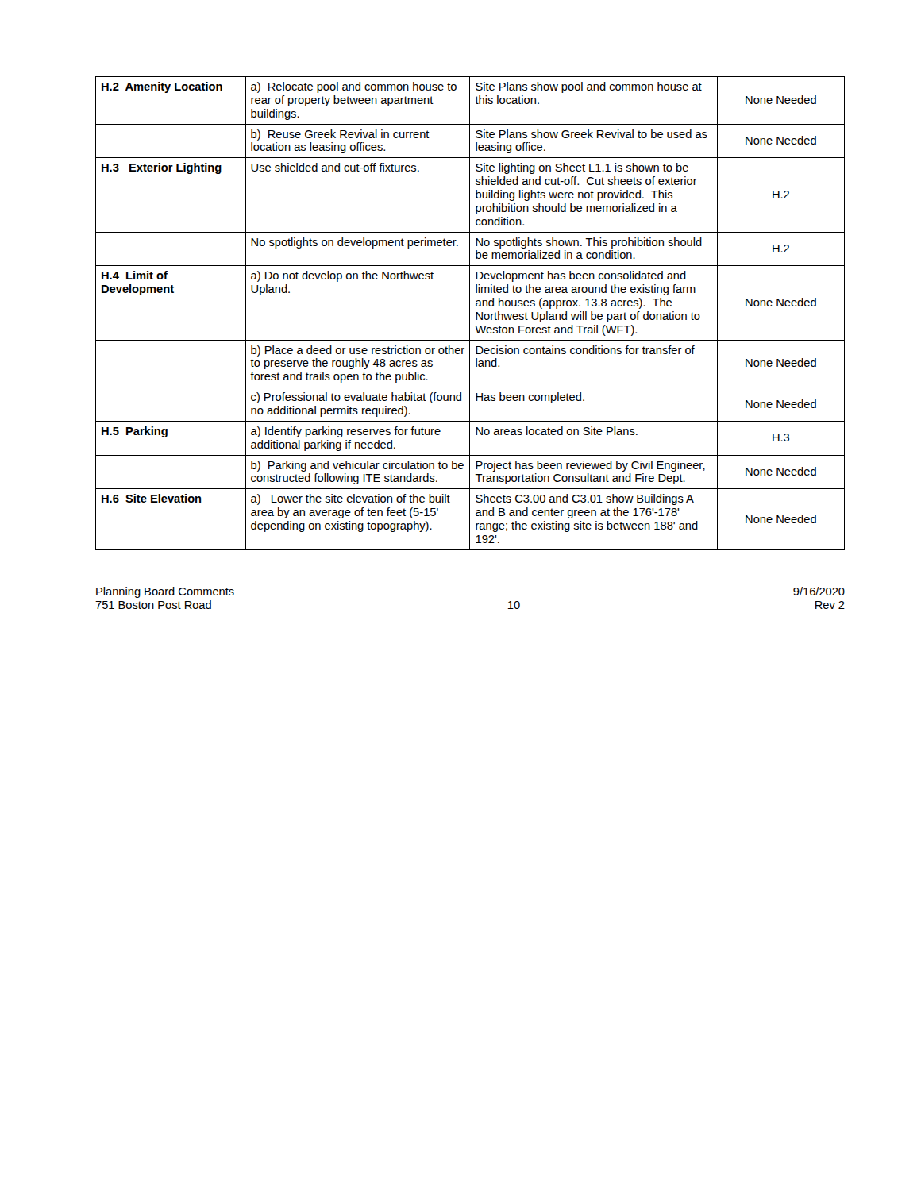| H.2 Amenity Location | a) Relocate pool and common house to rear of property between apartment buildings. | Site Plans show pool and common house at this location. | None Needed |
| | b) Reuse Greek Revival in current location as leasing offices. | Site Plans show Greek Revival to be used as leasing office. | None Needed |
| H.3 Exterior Lighting | Use shielded and cut-off fixtures. | Site lighting on Sheet L1.1 is shown to be shielded and cut-off. Cut sheets of exterior building lights were not provided. This prohibition should be memorialized in a condition. | H.2 |
| | No spotlights on development perimeter. | No spotlights shown. This prohibition should be memorialized in a condition. | H.2 |
| H.4 Limit of Development | a) Do not develop on the Northwest Upland. | Development has been consolidated and limited to the area around the existing farm and houses (approx. 13.8 acres). The Northwest Upland will be part of donation to Weston Forest and Trail (WFT). | None Needed |
| | b) Place a deed or use restriction or other to preserve the roughly 48 acres as forest and trails open to the public. | Decision contains conditions for transfer of land. | None Needed |
| | c) Professional to evaluate habitat (found no additional permits required). | Has been completed. | None Needed |
| H.5 Parking | a) Identify parking reserves for future additional parking if needed. | No areas located on Site Plans. | H.3 |
| | b) Parking and vehicular circulation to be constructed following ITE standards. | Project has been reviewed by Civil Engineer, Transportation Consultant and Fire Dept. | None Needed |
| H.6 Site Elevation | a) Lower the site elevation of the built area by an average of ten feet (5-15' depending on existing topography). | Sheets C3.00 and C3.01 show Buildings A and B and center green at the 176'-178' range; the existing site is between 188' and 192'. | None Needed |
Planning Board Comments
751 Boston Post Road
10
9/16/2020
Rev 2